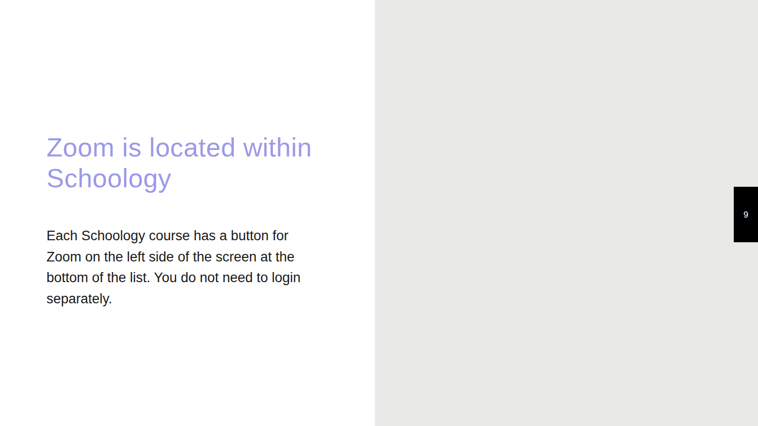9
Zoom is located within Schoology
Each Schoology course has a button for Zoom on the left side of the screen at the bottom of the list. You do not need to login separately.